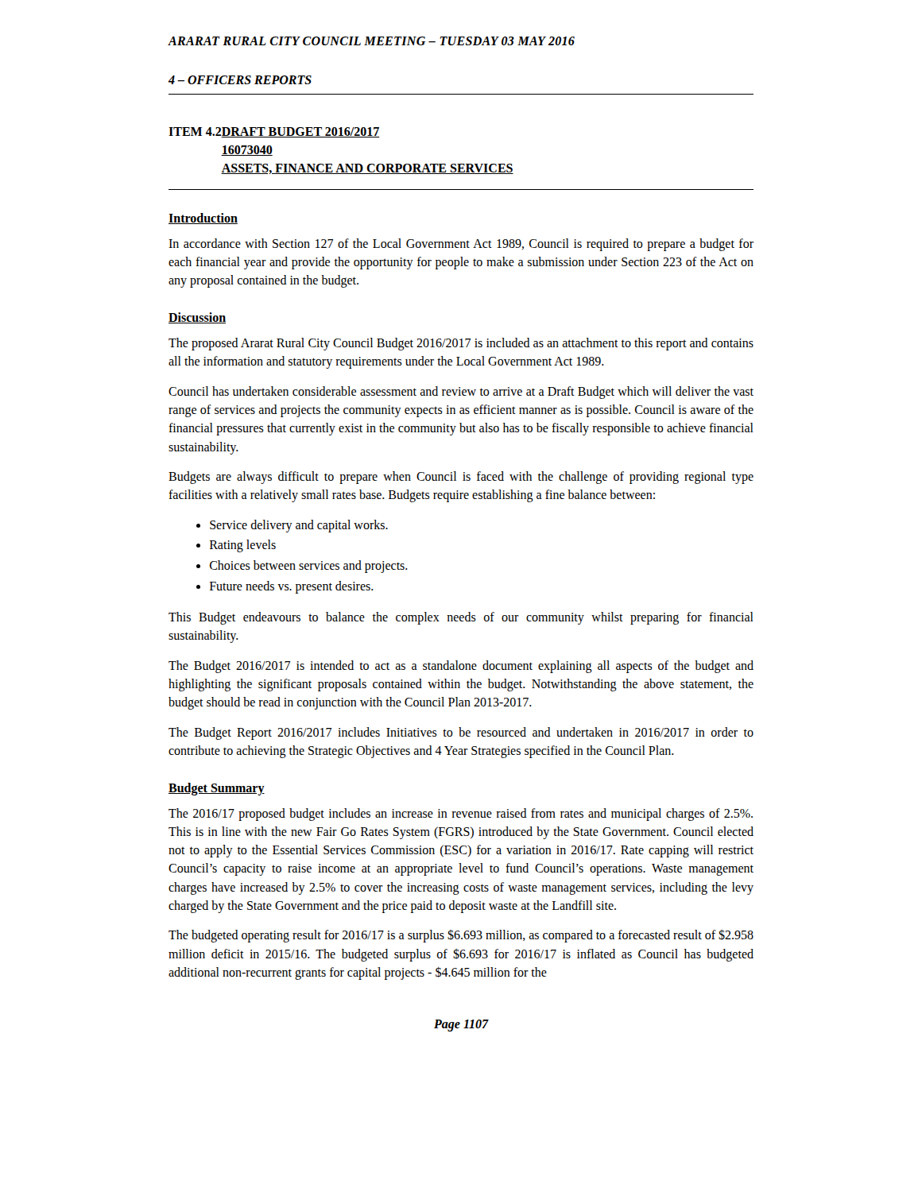ARARAT RURAL CITY COUNCIL MEETING – TUESDAY 03 MAY 2016
4 – OFFICERS REPORTS
| ITEM 4.2 | DRAFT BUDGET 2016/2017 16073040 ASSETS, FINANCE AND CORPORATE SERVICES |
Introduction
In accordance with Section 127 of the Local Government Act 1989, Council is required to prepare a budget for each financial year and provide the opportunity for people to make a submission under Section 223 of the Act on any proposal contained in the budget.
Discussion
The proposed Ararat Rural City Council Budget 2016/2017 is included as an attachment to this report and contains all the information and statutory requirements under the Local Government Act 1989.
Council has undertaken considerable assessment and review to arrive at a Draft Budget which will deliver the vast range of services and projects the community expects in as efficient manner as is possible. Council is aware of the financial pressures that currently exist in the community but also has to be fiscally responsible to achieve financial sustainability.
Budgets are always difficult to prepare when Council is faced with the challenge of providing regional type facilities with a relatively small rates base. Budgets require establishing a fine balance between:
Service delivery and capital works.
Rating levels
Choices between services and projects.
Future needs vs. present desires.
This Budget endeavours to balance the complex needs of our community whilst preparing for financial sustainability.
The Budget 2016/2017 is intended to act as a standalone document explaining all aspects of the budget and highlighting the significant proposals contained within the budget. Notwithstanding the above statement, the budget should be read in conjunction with the Council Plan 2013-2017.
The Budget Report 2016/2017 includes Initiatives to be resourced and undertaken in 2016/2017 in order to contribute to achieving the Strategic Objectives and 4 Year Strategies specified in the Council Plan.
Budget Summary
The 2016/17 proposed budget includes an increase in revenue raised from rates and municipal charges of 2.5%. This is in line with the new Fair Go Rates System (FGRS) introduced by the State Government. Council elected not to apply to the Essential Services Commission (ESC) for a variation in 2016/17. Rate capping will restrict Council’s capacity to raise income at an appropriate level to fund Council’s operations. Waste management charges have increased by 2.5% to cover the increasing costs of waste management services, including the levy charged by the State Government and the price paid to deposit waste at the Landfill site.
The budgeted operating result for 2016/17 is a surplus $6.693 million, as compared to a forecasted result of $2.958 million deficit in 2015/16. The budgeted surplus of $6.693 for 2016/17 is inflated as Council has budgeted additional non-recurrent grants for capital projects - $4.645 million for the
Page 1107